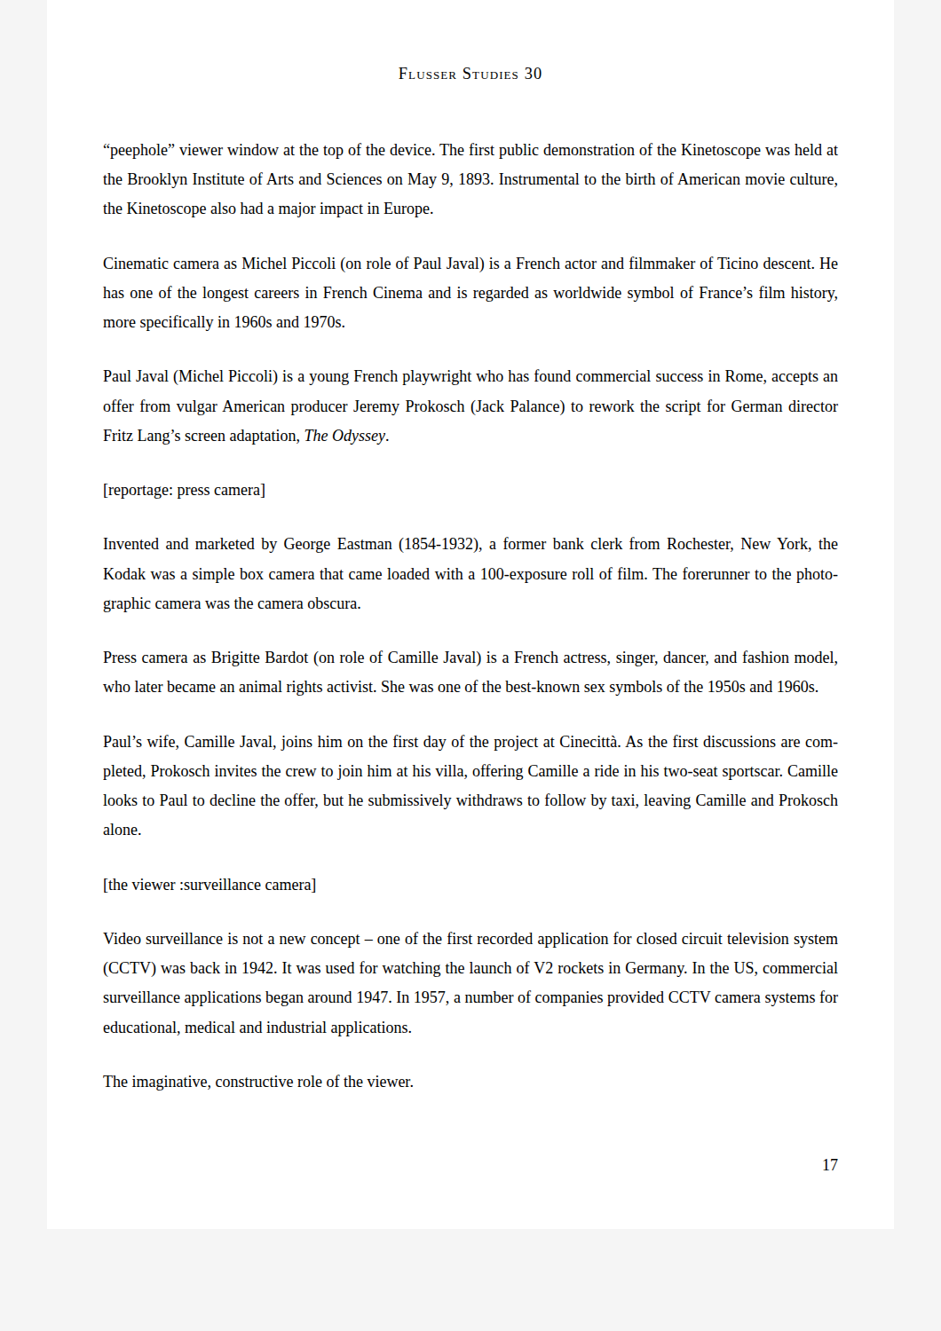Flusser Studies 30
“peephole” viewer window at the top of the device. The first public demonstration of the Kinetoscope was held at the Brooklyn Institute of Arts and Sciences on May 9, 1893. Instrumental to the birth of American movie culture, the Kinetoscope also had a major impact in Europe.
Cinematic camera as Michel Piccoli (on role of Paul Javal) is a French actor and filmmaker of Ticino descent. He has one of the longest careers in French Cinema and is regarded as worldwide symbol of France’s film history, more specifically in 1960s and 1970s.
Paul Javal (Michel Piccoli) is a young French playwright who has found commercial success in Rome, accepts an offer from vulgar American producer Jeremy Prokosch (Jack Palance) to rework the script for German director Fritz Lang’s screen adaptation, The Odyssey.
[reportage: press camera]
Invented and marketed by George Eastman (1854-1932), a former bank clerk from Rochester, New York, the Kodak was a simple box camera that came loaded with a 100-exposure roll of film. The forerunner to the photographic camera was the camera obscura.
Press camera as Brigitte Bardot (on role of Camille Javal) is a French actress, singer, dancer, and fashion model, who later became an animal rights activist. She was one of the best-known sex symbols of the 1950s and 1960s.
Paul’s wife, Camille Javal, joins him on the first day of the project at Cinecittà. As the first discussions are completed, Prokosch invites the crew to join him at his villa, offering Camille a ride in his two-seat sportscar. Camille looks to Paul to decline the offer, but he submissively withdraws to follow by taxi, leaving Camille and Prokosch alone.
[the viewer :surveillance camera]
Video surveillance is not a new concept – one of the first recorded application for closed circuit television system (CCTV) was back in 1942. It was used for watching the launch of V2 rockets in Germany. In the US, commercial surveillance applications began around 1947. In 1957, a number of companies provided CCTV camera systems for educational, medical and industrial applications.
The imaginative, constructive role of the viewer.
17